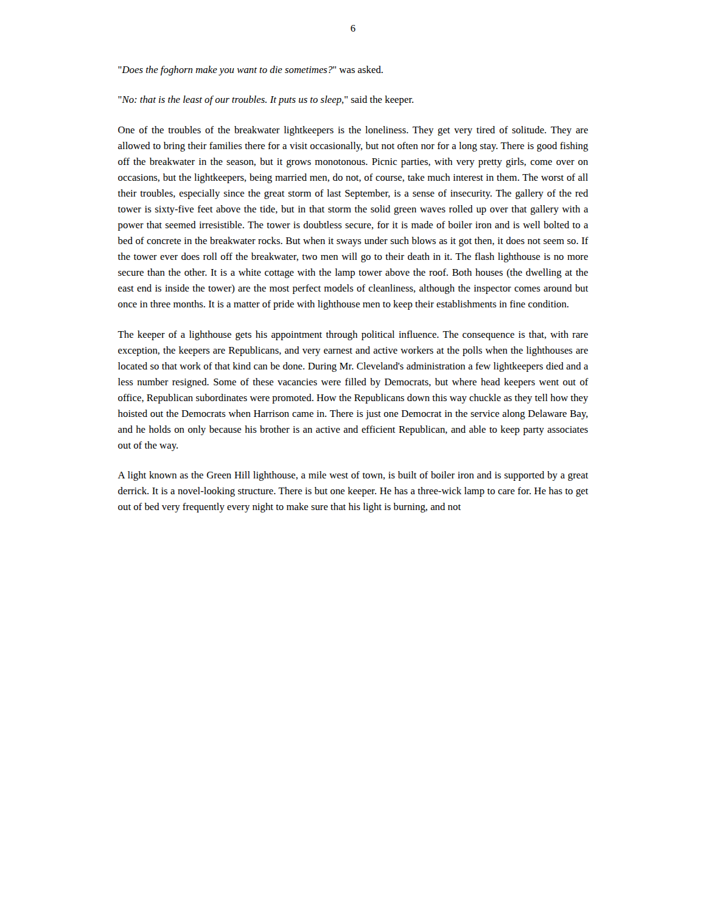6
"Does the foghorn make you want to die sometimes?" was asked.
"No: that is the least of our troubles. It puts us to sleep," said the keeper.
One of the troubles of the breakwater lightkeepers is the loneliness. They get very tired of solitude. They are allowed to bring their families there for a visit occasionally, but not often nor for a long stay. There is good fishing off the breakwater in the season, but it grows monotonous. Picnic parties, with very pretty girls, come over on occasions, but the lightkeepers, being married men, do not, of course, take much interest in them. The worst of all their troubles, especially since the great storm of last September, is a sense of insecurity. The gallery of the red tower is sixty-five feet above the tide, but in that storm the solid green waves rolled up over that gallery with a power that seemed irresistible. The tower is doubtless secure, for it is made of boiler iron and is well bolted to a bed of concrete in the breakwater rocks. But when it sways under such blows as it got then, it does not seem so. If the tower ever does roll off the breakwater, two men will go to their death in it. The flash lighthouse is no more secure than the other. It is a white cottage with the lamp tower above the roof. Both houses (the dwelling at the east end is inside the tower) are the most perfect models of cleanliness, although the inspector comes around but once in three months. It is a matter of pride with lighthouse men to keep their establishments in fine condition.
The keeper of a lighthouse gets his appointment through political influence. The consequence is that, with rare exception, the keepers are Republicans, and very earnest and active workers at the polls when the lighthouses are located so that work of that kind can be done. During Mr. Cleveland's administration a few lightkeepers died and a less number resigned. Some of these vacancies were filled by Democrats, but where head keepers went out of office, Republican subordinates were promoted. How the Republicans down this way chuckle as they tell how they hoisted out the Democrats when Harrison came in. There is just one Democrat in the service along Delaware Bay, and he holds on only because his brother is an active and efficient Republican, and able to keep party associates out of the way.
A light known as the Green Hill lighthouse, a mile west of town, is built of boiler iron and is supported by a great derrick. It is a novel-looking structure. There is but one keeper. He has a three-wick lamp to care for. He has to get out of bed very frequently every night to make sure that his light is burning, and not